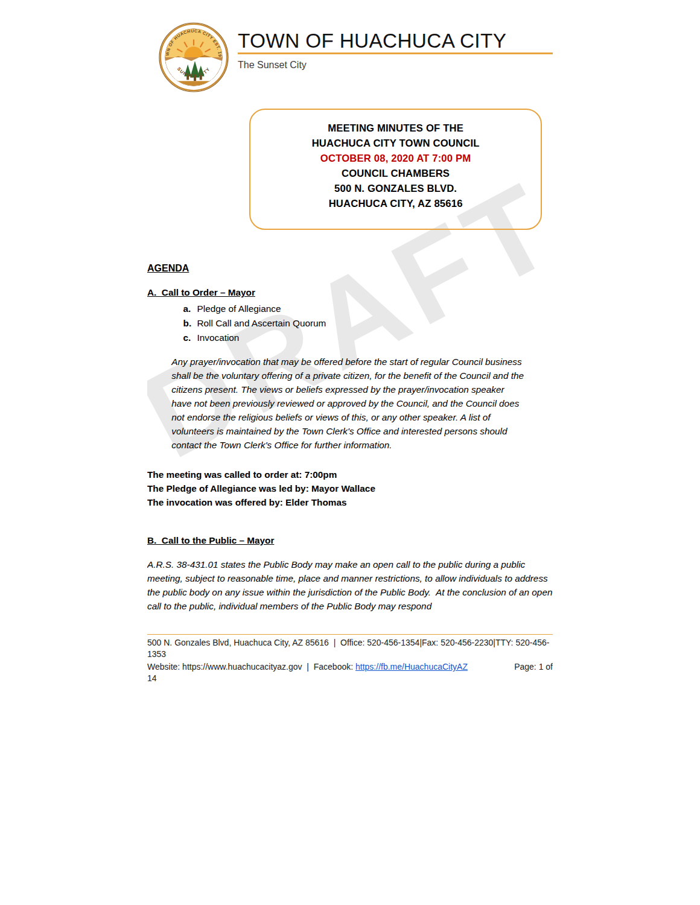DRAFT
TOWN OF HUACHUCA CITY EST. 1958 SUNSET CITY
TOWN OF HUACHUCA CITY
The Sunset City
MEETING MINUTES OF THE
HUACHUCA CITY TOWN COUNCIL
OCTOBER 08, 2020 AT 7:00 PM
COUNCIL CHAMBERS
500 N. GONZALES BLVD.
HUACHUCA CITY, AZ 85616
AGENDA
A. Call to Order – Mayor
a. Pledge of Allegiance
b. Roll Call and Ascertain Quorum
c. Invocation
Any prayer/invocation that may be offered before the start of regular Council business shall be the voluntary offering of a private citizen, for the benefit of the Council and the citizens present. The views or beliefs expressed by the prayer/invocation speaker have not been previously reviewed or approved by the Council, and the Council does not endorse the religious beliefs or views of this, or any other speaker. A list of volunteers is maintained by the Town Clerk's Office and interested persons should contact the Town Clerk's Office for further information.
The meeting was called to order at: 7:00pm
The Pledge of Allegiance was led by: Mayor Wallace
The invocation was offered by: Elder Thomas
B. Call to the Public – Mayor
A.R.S. 38-431.01 states the Public Body may make an open call to the public during a public meeting, subject to reasonable time, place and manner restrictions, to allow individuals to address the public body on any issue within the jurisdiction of the Public Body. At the conclusion of an open call to the public, individual members of the Public Body may respond
500 N. Gonzales Blvd, Huachuca City, AZ 85616 | Office: 520-456-1354|Fax: 520-456-2230|TTY: 520-456-1353
Website: https://www.huachucacityaz.gov | Facebook: https://fb.me/HuachucaCityAZ Page: 1 of
14